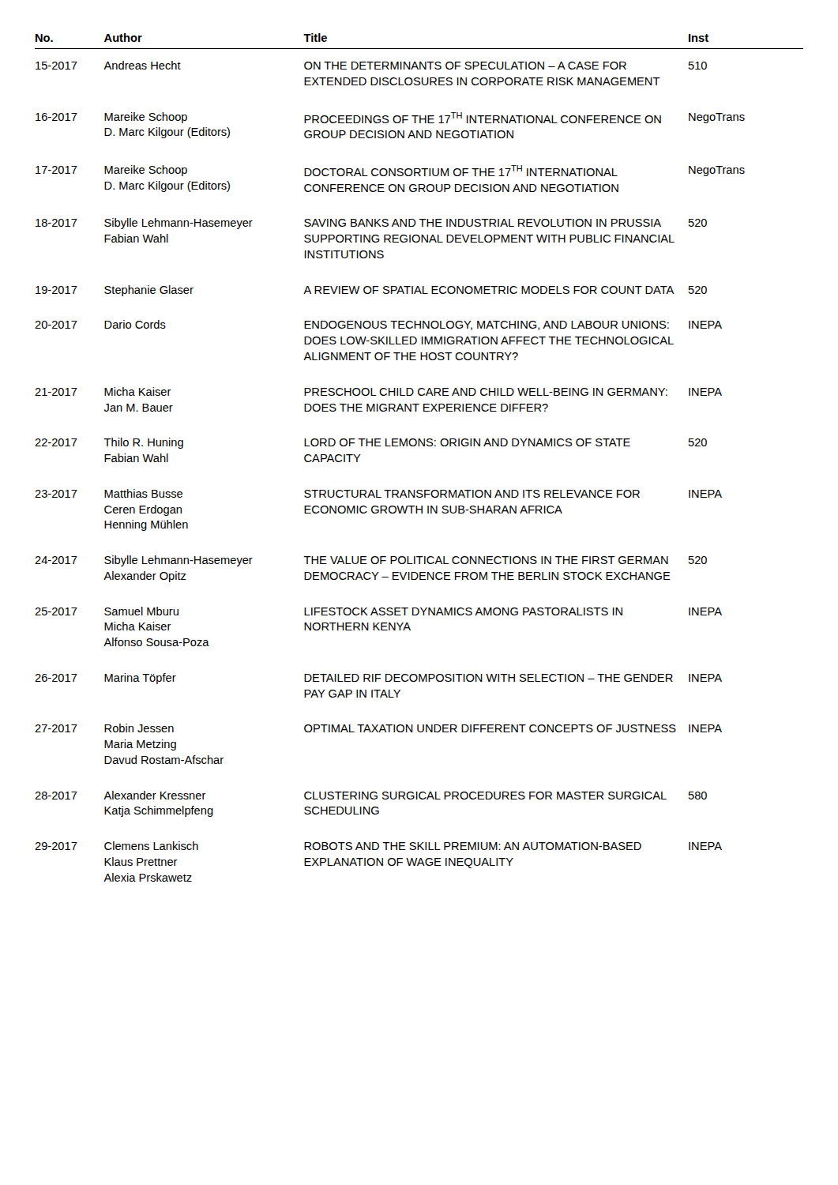| No. | Author | Title | Inst |
| --- | --- | --- | --- |
| 15-2017 | Andreas Hecht | ON THE DETERMINANTS OF SPECULATION – A CASE FOR EXTENDED DISCLOSURES IN CORPORATE RISK MANAGEMENT | 510 |
| 16-2017 | Mareike Schoop D. Marc Kilgour (Editors) | PROCEEDINGS OF THE 17 TH INTERNATIONAL CONFERENCE ON GROUP DECISION AND NEGOTIATION | NegoTrans |
| 17-2017 | Mareike Schoop D. Marc Kilgour (Editors) | DOCTORAL CONSORTIUM OF THE 17 TH INTERNATIONAL CONFERENCE ON GROUP DECISION AND NEGOTIATION | NegoTrans |
| 18-2017 | Sibylle Lehmann-Hasemeyer Fabian Wahl | SAVING BANKS AND THE INDUSTRIAL REVOLUTION IN PRUSSIA SUPPORTING REGIONAL DEVELOPMENT WITH PUBLIC FINANCIAL INSTITUTIONS | 520 |
| 19-2017 | Stephanie Glaser | A REVIEW OF SPATIAL ECONOMETRIC MODELS FOR COUNT DATA | 520 |
| 20-2017 | Dario Cords | ENDOGENOUS TECHNOLOGY, MATCHING, AND LABOUR UNIONS: DOES LOW-SKILLED IMMIGRATION AFFECT THE TECHNOLOGICAL ALIGNMENT OF THE HOST COUNTRY? | INEPA |
| 21-2017 | Micha Kaiser Jan M. Bauer | PRESCHOOL CHILD CARE AND CHILD WELL-BEING IN GERMANY: DOES THE MIGRANT EXPERIENCE DIFFER? | INEPA |
| 22-2017 | Thilo R. Huning Fabian Wahl | LORD OF THE LEMONS: ORIGIN AND DYNAMICS OF STATE CAPACITY | 520 |
| 23-2017 | Matthias Busse Ceren Erdogan Henning Mühlen | STRUCTURAL TRANSFORMATION AND ITS RELEVANCE FOR ECONOMIC GROWTH IN SUB-SHARAN AFRICA | INEPA |
| 24-2017 | Sibylle Lehmann-Hasemeyer Alexander Opitz | THE VALUE OF POLITICAL CONNECTIONS IN THE FIRST GERMAN DEMOCRACY – EVIDENCE FROM THE BERLIN STOCK EXCHANGE | 520 |
| 25-2017 | Samuel Mburu Micha Kaiser Alfonso Sousa-Poza | LIFESTOCK ASSET DYNAMICS AMONG PASTORALISTS IN NORTHERN KENYA | INEPA |
| 26-2017 | Marina Töpfer | DETAILED RIF DECOMPOSITION WITH SELECTION – THE GENDER PAY GAP IN ITALY | INEPA |
| 27-2017 | Robin Jessen Maria Metzing Davud Rostam-Afschar | OPTIMAL TAXATION UNDER DIFFERENT CONCEPTS OF JUSTNESS | INEPA |
| 28-2017 | Alexander Kressner Katja Schimmelpfeng | CLUSTERING SURGICAL PROCEDURES FOR MASTER SURGICAL SCHEDULING | 580 |
| 29-2017 | Clemens Lankisch Klaus Prettner Alexia Prskawetz | ROBOTS AND THE SKILL PREMIUM: AN AUTOMATION-BASED EXPLANATION OF WAGE INEQUALITY | INEPA |